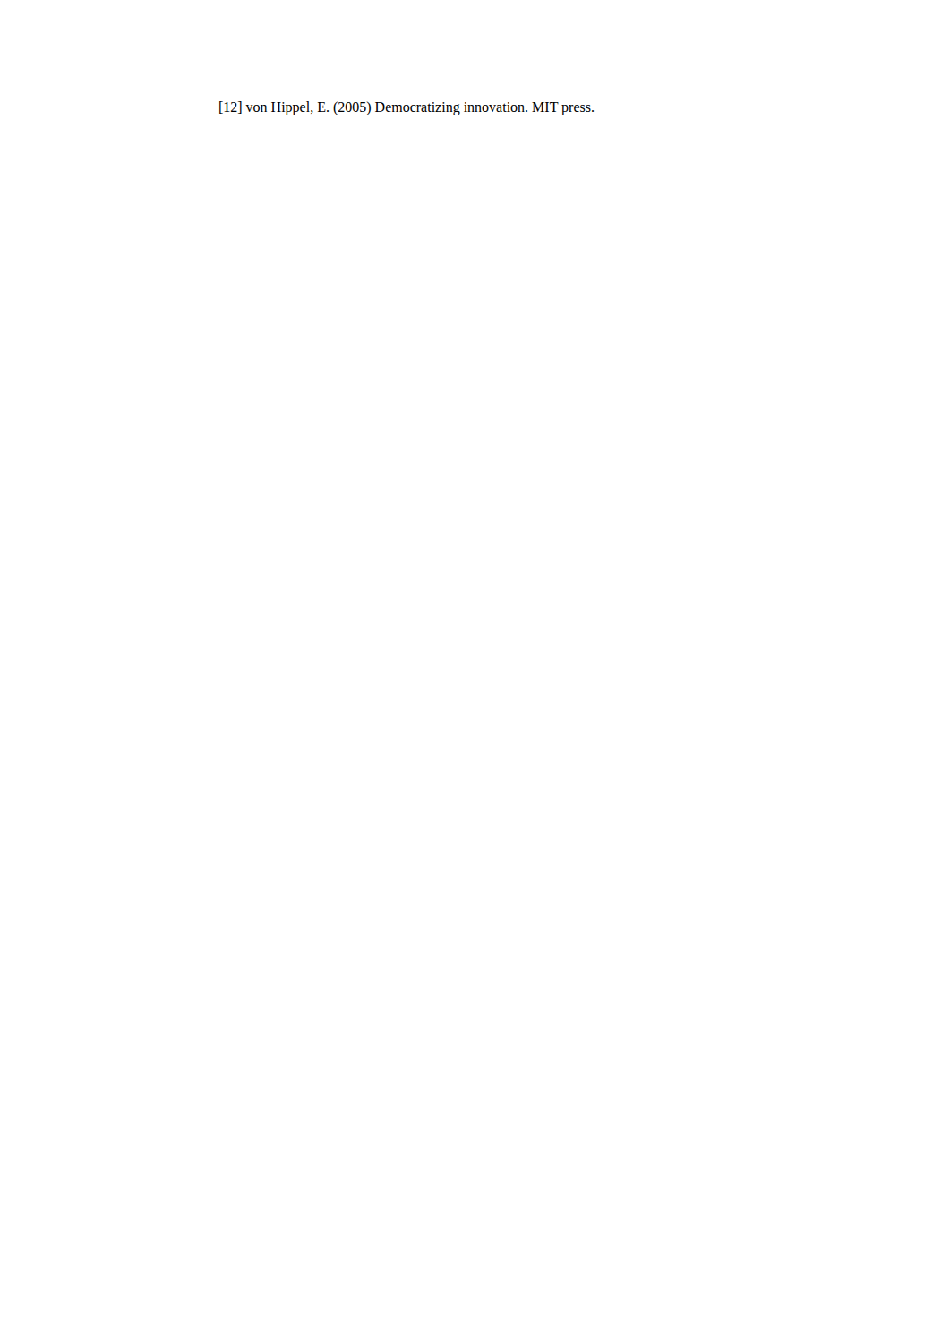[12] von Hippel, E. (2005) Democratizing innovation. MIT press.